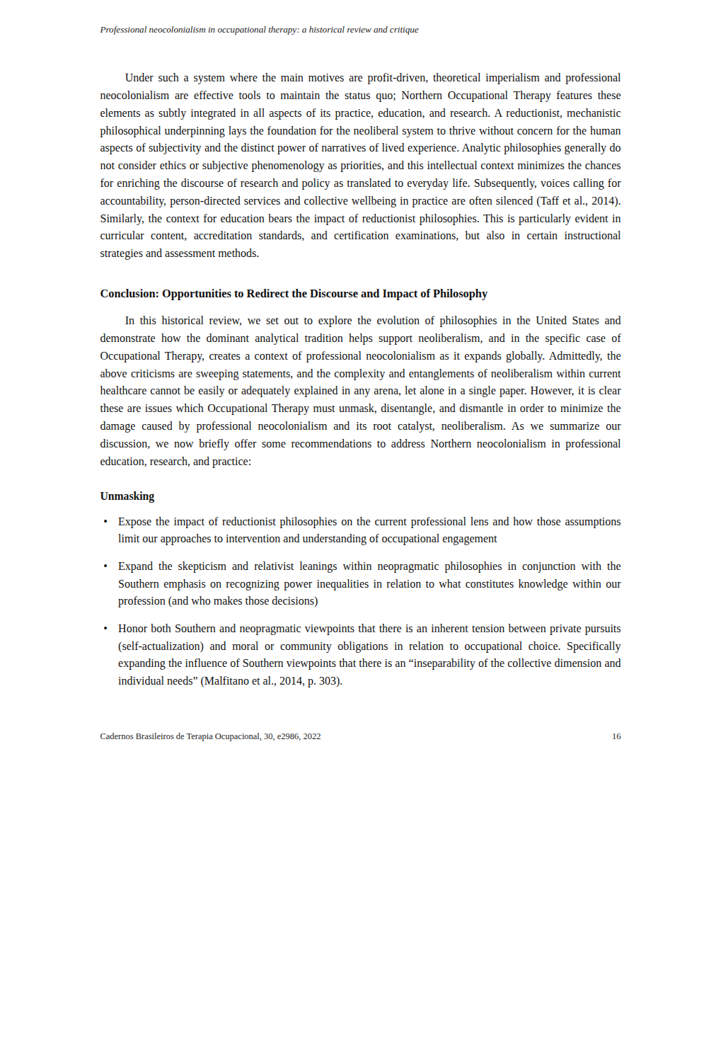Professional neocolonialism in occupational therapy: a historical review and critique
Under such a system where the main motives are profit-driven, theoretical imperialism and professional neocolonialism are effective tools to maintain the status quo; Northern Occupational Therapy features these elements as subtly integrated in all aspects of its practice, education, and research. A reductionist, mechanistic philosophical underpinning lays the foundation for the neoliberal system to thrive without concern for the human aspects of subjectivity and the distinct power of narratives of lived experience. Analytic philosophies generally do not consider ethics or subjective phenomenology as priorities, and this intellectual context minimizes the chances for enriching the discourse of research and policy as translated to everyday life. Subsequently, voices calling for accountability, person-directed services and collective wellbeing in practice are often silenced (Taff et al., 2014). Similarly, the context for education bears the impact of reductionist philosophies. This is particularly evident in curricular content, accreditation standards, and certification examinations, but also in certain instructional strategies and assessment methods.
Conclusion: Opportunities to Redirect the Discourse and Impact of Philosophy
In this historical review, we set out to explore the evolution of philosophies in the United States and demonstrate how the dominant analytical tradition helps support neoliberalism, and in the specific case of Occupational Therapy, creates a context of professional neocolonialism as it expands globally. Admittedly, the above criticisms are sweeping statements, and the complexity and entanglements of neoliberalism within current healthcare cannot be easily or adequately explained in any arena, let alone in a single paper. However, it is clear these are issues which Occupational Therapy must unmask, disentangle, and dismantle in order to minimize the damage caused by professional neocolonialism and its root catalyst, neoliberalism. As we summarize our discussion, we now briefly offer some recommendations to address Northern neocolonialism in professional education, research, and practice:
Unmasking
Expose the impact of reductionist philosophies on the current professional lens and how those assumptions limit our approaches to intervention and understanding of occupational engagement
Expand the skepticism and relativist leanings within neopragmatic philosophies in conjunction with the Southern emphasis on recognizing power inequalities in relation to what constitutes knowledge within our profession (and who makes those decisions)
Honor both Southern and neopragmatic viewpoints that there is an inherent tension between private pursuits (self-actualization) and moral or community obligations in relation to occupational choice. Specifically expanding the influence of Southern viewpoints that there is an “inseparability of the collective dimension and individual needs” (Malfitano et al., 2014, p. 303).
Cadernos Brasileiros de Terapia Ocupacional, 30, e2986, 2022 16